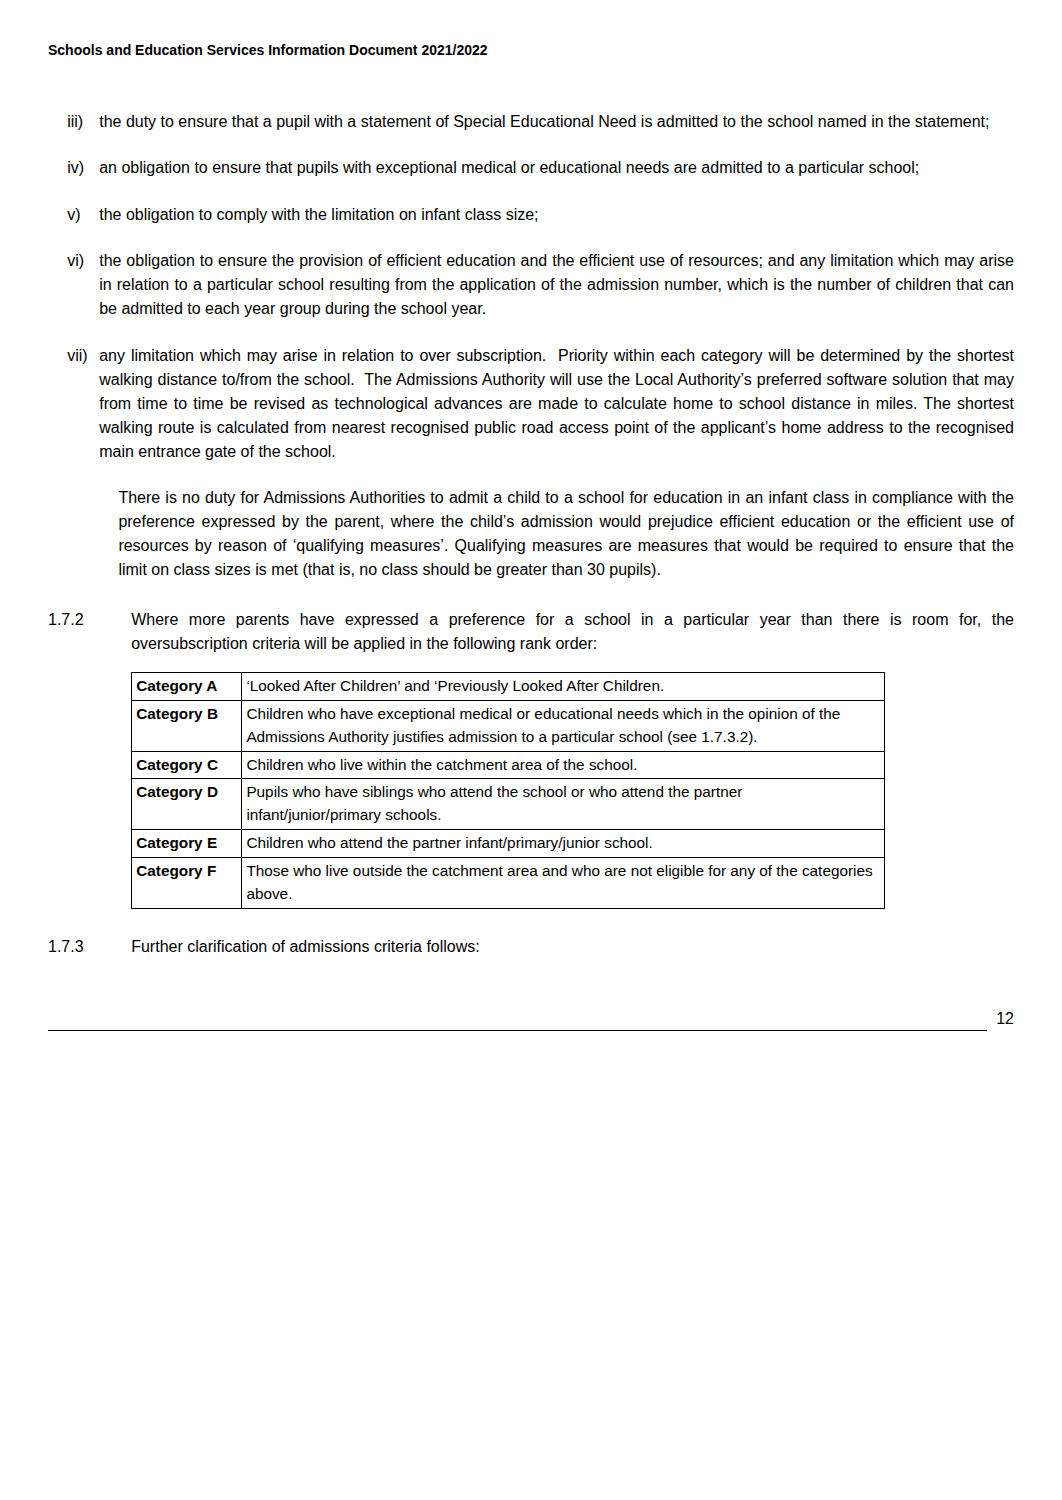Schools and Education Services Information Document 2021/2022
iii) the duty to ensure that a pupil with a statement of Special Educational Need is admitted to the school named in the statement;
iv) an obligation to ensure that pupils with exceptional medical or educational needs are admitted to a particular school;
v) the obligation to comply with the limitation on infant class size;
vi) the obligation to ensure the provision of efficient education and the efficient use of resources; and any limitation which may arise in relation to a particular school resulting from the application of the admission number, which is the number of children that can be admitted to each year group during the school year.
vii) any limitation which may arise in relation to over subscription. Priority within each category will be determined by the shortest walking distance to/from the school. The Admissions Authority will use the Local Authority’s preferred software solution that may from time to time be revised as technological advances are made to calculate home to school distance in miles. The shortest walking route is calculated from nearest recognised public road access point of the applicant’s home address to the recognised main entrance gate of the school.
There is no duty for Admissions Authorities to admit a child to a school for education in an infant class in compliance with the preference expressed by the parent, where the child’s admission would prejudice efficient education or the efficient use of resources by reason of ‘qualifying measures’. Qualifying measures are measures that would be required to ensure that the limit on class sizes is met (that is, no class should be greater than 30 pupils).
1.7.2 Where more parents have expressed a preference for a school in a particular year than there is room for, the oversubscription criteria will be applied in the following rank order:
| Category A | ‘Looked After Children’ and ‘Previously Looked After Children. |
| Category B | Children who have exceptional medical or educational needs which in the opinion of the Admissions Authority justifies admission to a particular school (see 1.7.3.2). |
| Category C | Children who live within the catchment area of the school. |
| Category D | Pupils who have siblings who attend the school or who attend the partner infant/junior/primary schools. |
| Category E | Children who attend the partner infant/primary/junior school. |
| Category F | Those who live outside the catchment area and who are not eligible for any of the categories above. |
1.7.3 Further clarification of admissions criteria follows:
12